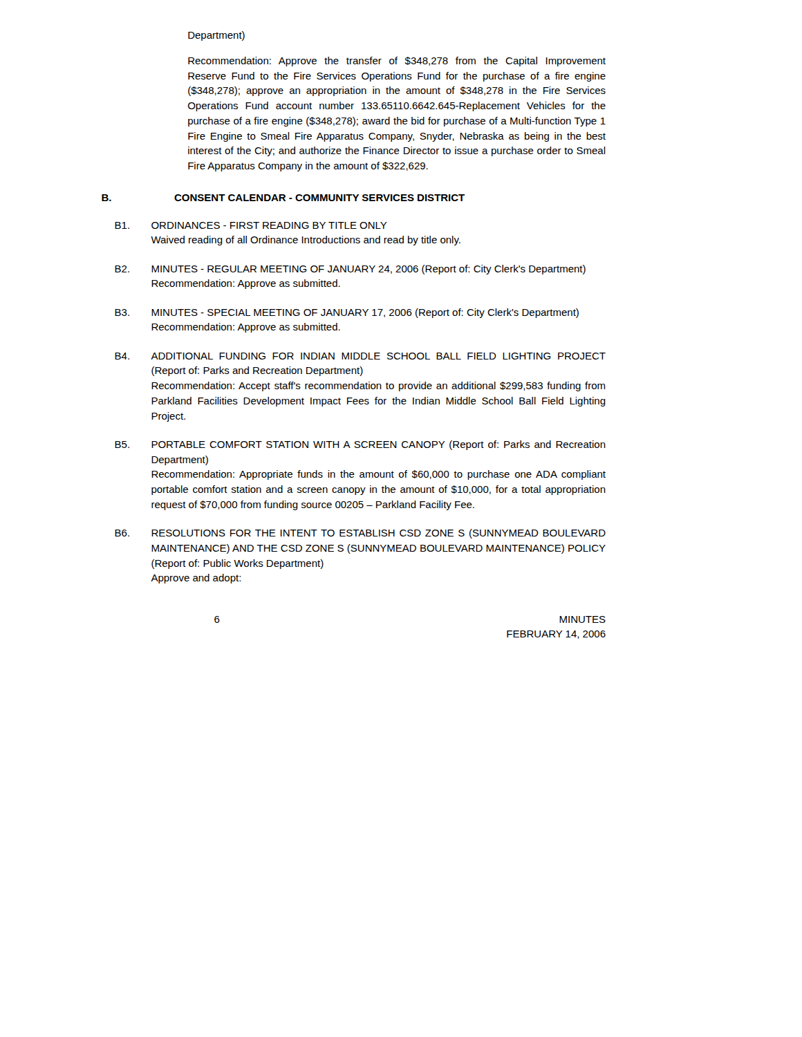Department)
Recommendation: Approve the transfer of $348,278 from the Capital Improvement Reserve Fund to the Fire Services Operations Fund for the purchase of a fire engine ($348,278); approve an appropriation in the amount of $348,278 in the Fire Services Operations Fund account number 133.65110.6642.645-Replacement Vehicles for the purchase of a fire engine ($348,278); award the bid for purchase of a Multi-function Type 1 Fire Engine to Smeal Fire Apparatus Company, Snyder, Nebraska as being in the best interest of the City; and authorize the Finance Director to issue a purchase order to Smeal Fire Apparatus Company in the amount of $322,629.
B. CONSENT CALENDAR - COMMUNITY SERVICES DISTRICT
B1.
ORDINANCES - FIRST READING BY TITLE ONLY
Waived reading of all Ordinance Introductions and read by title only.
B2.
MINUTES - REGULAR MEETING OF JANUARY 24, 2006 (Report of: City Clerk's Department)
Recommendation: Approve as submitted.
B3.
MINUTES - SPECIAL MEETING OF JANUARY 17, 2006 (Report of: City Clerk's Department)
Recommendation: Approve as submitted.
B4.
ADDITIONAL FUNDING FOR INDIAN MIDDLE SCHOOL BALL FIELD LIGHTING PROJECT (Report of: Parks and Recreation Department)
Recommendation: Accept staff's recommendation to provide an additional $299,583 funding from Parkland Facilities Development Impact Fees for the Indian Middle School Ball Field Lighting Project.
B5.
PORTABLE COMFORT STATION WITH A SCREEN CANOPY (Report of: Parks and Recreation Department)
Recommendation: Appropriate funds in the amount of $60,000 to purchase one ADA compliant portable comfort station and a screen canopy in the amount of $10,000, for a total appropriation request of $70,000 from funding source 00205 – Parkland Facility Fee.
B6.
RESOLUTIONS FOR THE INTENT TO ESTABLISH CSD ZONE S (SUNNYMEAD BOULEVARD MAINTENANCE) AND THE CSD ZONE S (SUNNYMEAD BOULEVARD MAINTENANCE) POLICY (Report of: Public Works Department)
Approve and adopt:
6
MINUTES
FEBRUARY 14, 2006